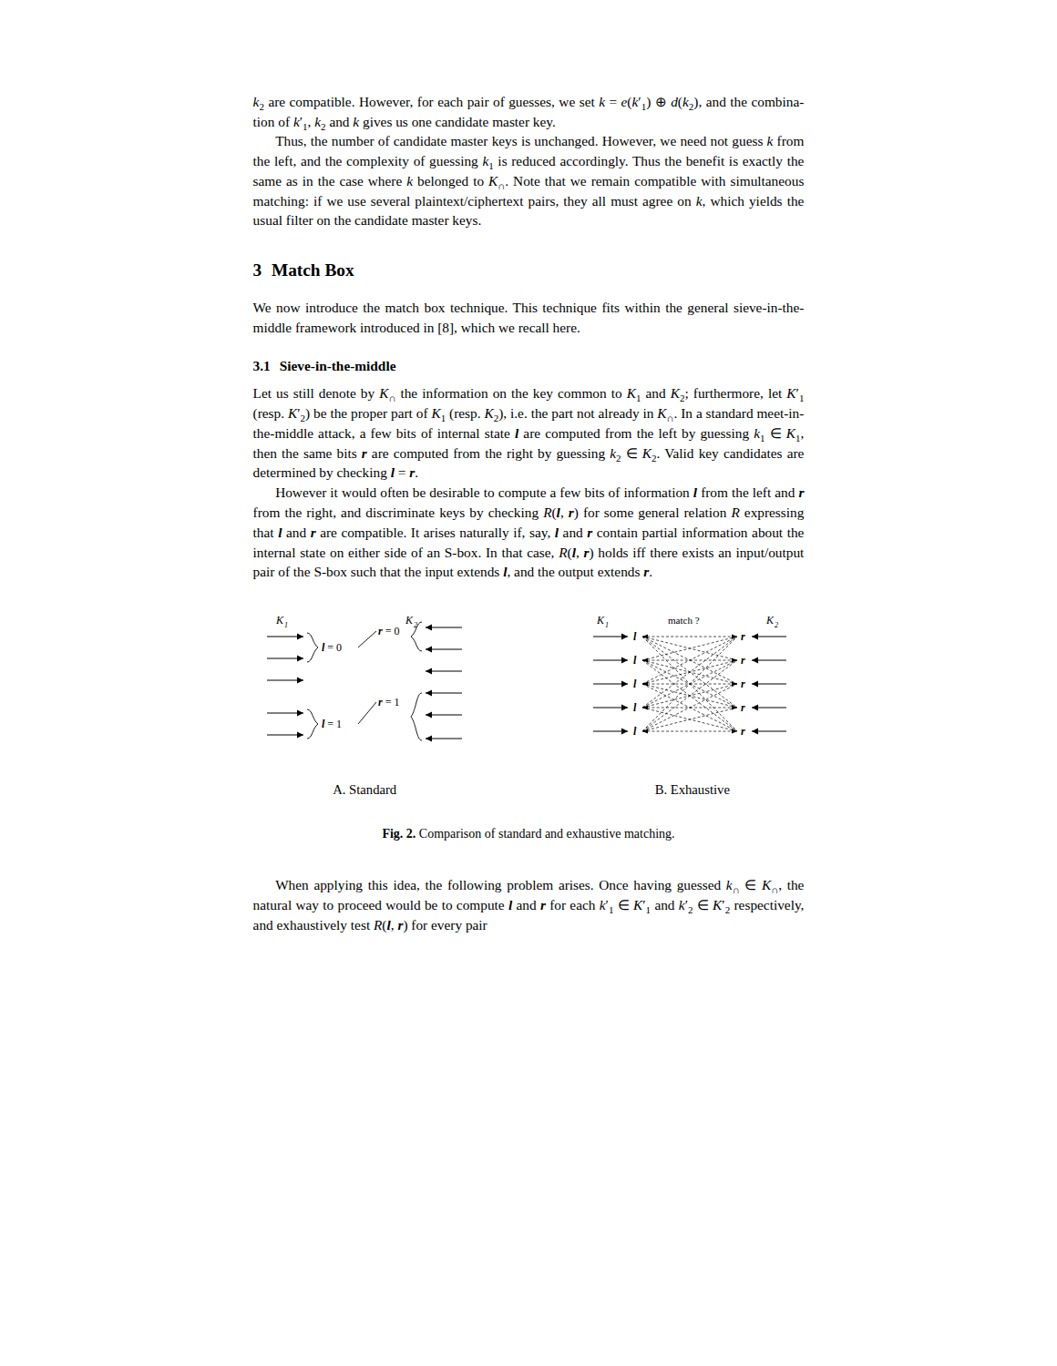k2 are compatible. However, for each pair of guesses, we set k = e(k′1) ⊕ d(k2), and the combination of k′1, k2 and k gives us one candidate master key.
Thus, the number of candidate master keys is unchanged. However, we need not guess k from the left, and the complexity of guessing k1 is reduced accordingly. Thus the benefit is exactly the same as in the case where k belonged to K∩. Note that we remain compatible with simultaneous matching: if we use several plaintext/ciphertext pairs, they all must agree on k, which yields the usual filter on the candidate master keys.
3 Match Box
We now introduce the match box technique. This technique fits within the general sieve-in-the-middle framework introduced in [8], which we recall here.
3.1 Sieve-in-the-middle
Let us still denote by K∩ the information on the key common to K1 and K2; furthermore, let K′1 (resp. K′2) be the proper part of K1 (resp. K2), i.e. the part not already in K∩. In a standard meet-in-the-middle attack, a few bits of internal state l are computed from the left by guessing k1 ∈ K1, then the same bits r are computed from the right by guessing k2 ∈ K2. Valid key candidates are determined by checking l = r.
However it would often be desirable to compute a few bits of information l from the left and r from the right, and discriminate keys by checking R(l, r) for some general relation R expressing that l and r are compatible. It arises naturally if, say, l and r contain partial information about the internal state on either side of an S-box. In that case, R(l, r) holds iff there exists an input/output pair of the S-box such that the input extends l, and the output extends r.
K 1 K 2 l = 0 l = 1 r = 0 r = 1
A. Standard
K 1 match ? K 2 l l l l l r r r r r
B. Exhaustive
Fig. 2. Comparison of standard and exhaustive matching.
When applying this idea, the following problem arises. Once having guessed k∩ ∈ K∩, the natural way to proceed would be to compute l and r for each k′1 ∈ K′1 and k′2 ∈ K′2 respectively, and exhaustively test R(l, r) for every pair